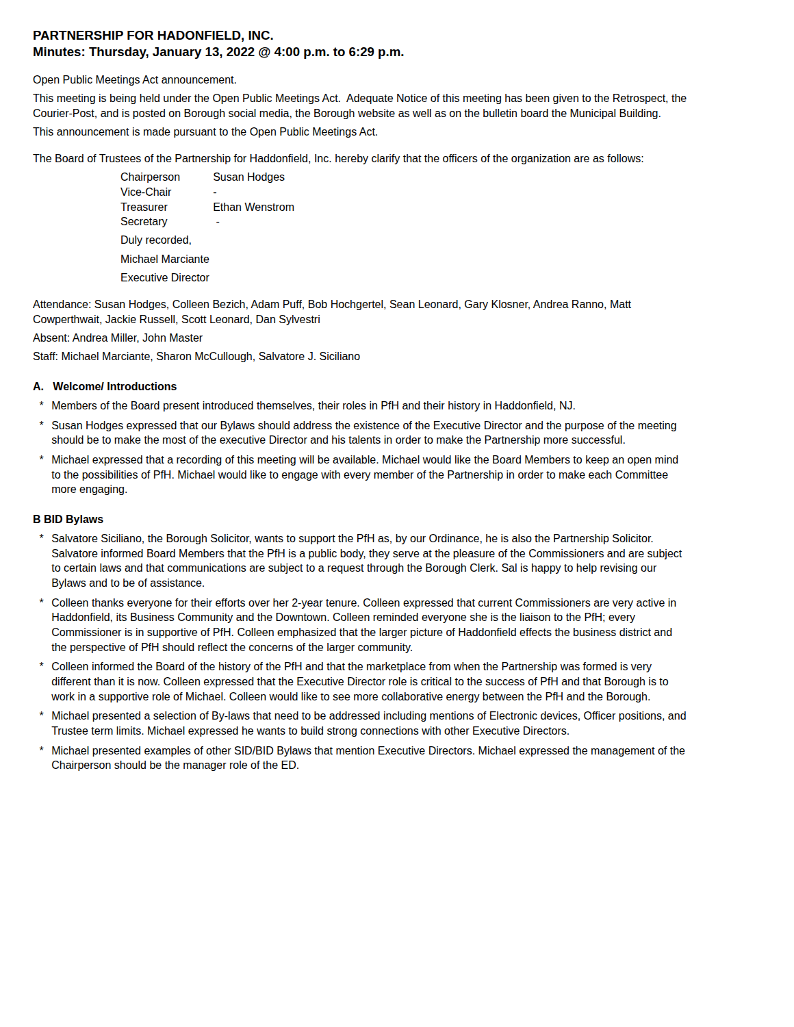PARTNERSHIP FOR HADONFIELD, INC.
Minutes: Thursday, January 13, 2022 @ 4:00 p.m. to 6:29 p.m.
Open Public Meetings Act announcement.
This meeting is being held under the Open Public Meetings Act. Adequate Notice of this meeting has been given to the Retrospect, the Courier-Post, and is posted on Borough social media, the Borough website as well as on the bulletin board the Municipal Building.
This announcement is made pursuant to the Open Public Meetings Act.
The Board of Trustees of the Partnership for Haddonfield, Inc. hereby clarify that the officers of the organization are as follows:
| Chairperson | Susan Hodges |
| Vice-Chair | - |
| Treasurer | Ethan Wenstrom |
| Secretary | - |
Duly recorded,
Michael Marciante
Executive Director
Attendance: Susan Hodges, Colleen Bezich, Adam Puff, Bob Hochgertel, Sean Leonard, Gary Klosner, Andrea Ranno, Matt Cowperthwait, Jackie Russell, Scott Leonard, Dan Sylvestri
Absent: Andrea Miller, John Master
Staff: Michael Marciante, Sharon McCullough, Salvatore J. Siciliano
A. Welcome/ Introductions
Members of the Board present introduced themselves, their roles in PfH and their history in Haddonfield, NJ.
Susan Hodges expressed that our Bylaws should address the existence of the Executive Director and the purpose of the meeting should be to make the most of the executive Director and his talents in order to make the Partnership more successful.
Michael expressed that a recording of this meeting will be available. Michael would like the Board Members to keep an open mind to the possibilities of PfH. Michael would like to engage with every member of the Partnership in order to make each Committee more engaging.
B BID Bylaws
Salvatore Siciliano, the Borough Solicitor, wants to support the PfH as, by our Ordinance, he is also the Partnership Solicitor. Salvatore informed Board Members that the PfH is a public body, they serve at the pleasure of the Commissioners and are subject to certain laws and that communications are subject to a request through the Borough Clerk. Sal is happy to help revising our Bylaws and to be of assistance.
Colleen thanks everyone for their efforts over her 2-year tenure. Colleen expressed that current Commissioners are very active in Haddonfield, its Business Community and the Downtown. Colleen reminded everyone she is the liaison to the PfH; every Commissioner is in supportive of PfH. Colleen emphasized that the larger picture of Haddonfield effects the business district and the perspective of PfH should reflect the concerns of the larger community.
Colleen informed the Board of the history of the PfH and that the marketplace from when the Partnership was formed is very different than it is now. Colleen expressed that the Executive Director role is critical to the success of PfH and that Borough is to work in a supportive role of Michael. Colleen would like to see more collaborative energy between the PfH and the Borough.
Michael presented a selection of By-laws that need to be addressed including mentions of Electronic devices, Officer positions, and Trustee term limits. Michael expressed he wants to build strong connections with other Executive Directors.
Michael presented examples of other SID/BID Bylaws that mention Executive Directors. Michael expressed the management of the Chairperson should be the manager role of the ED.